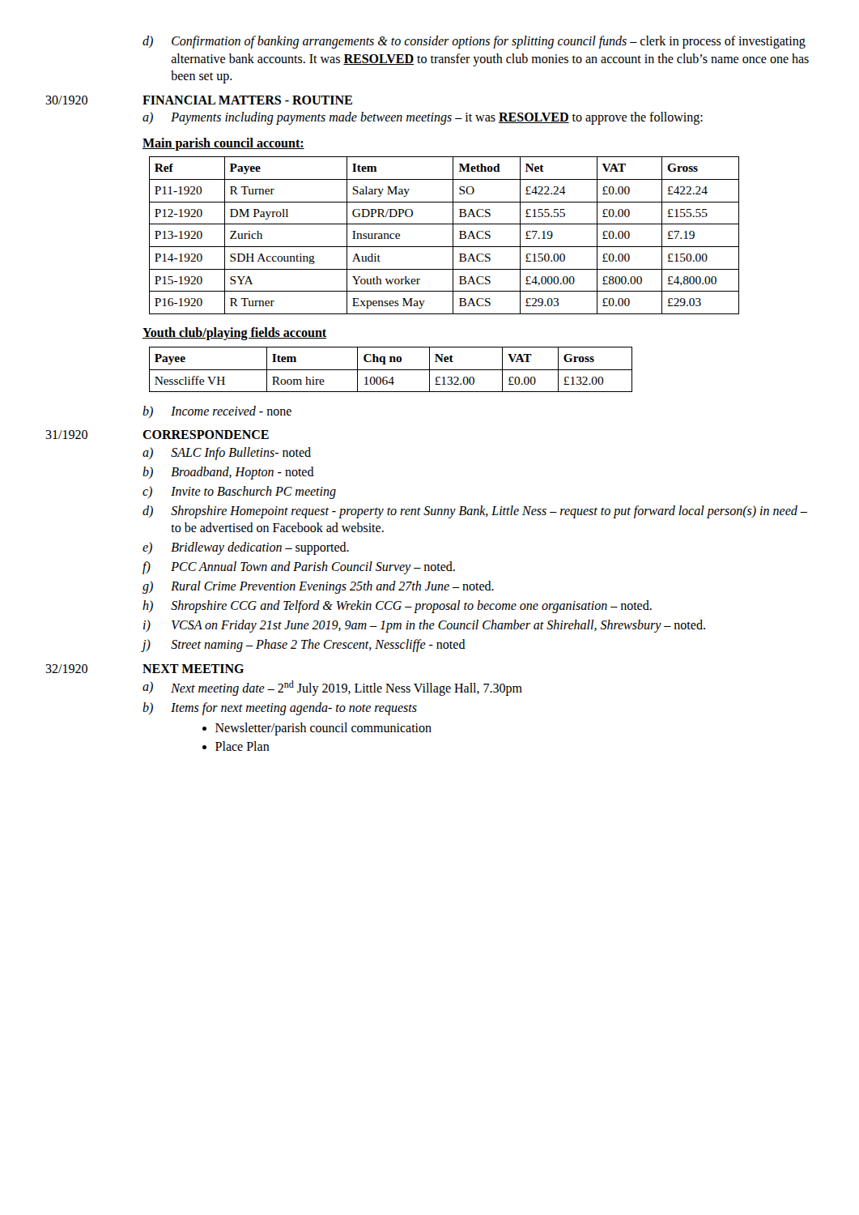d)
Confirmation of banking arrangements & to consider options for splitting council funds – clerk in process of investigating alternative bank accounts. It was RESOLVED to transfer youth club monies to an account in the club’s name once one has been set up.
30/1920
FINANCIAL MATTERS - ROUTINE
a)
Payments including payments made between meetings – it was RESOLVED to approve the following:
Main parish council account:
| Ref | Payee | Item | Method | Net | VAT | Gross |
| --- | --- | --- | --- | --- | --- | --- |
| P11-1920 | R Turner | Salary May | SO | £422.24 | £0.00 | £422.24 |
| P12-1920 | DM Payroll | GDPR/DPO | BACS | £155.55 | £0.00 | £155.55 |
| P13-1920 | Zurich | Insurance | BACS | £7.19 | £0.00 | £7.19 |
| P14-1920 | SDH Accounting | Audit | BACS | £150.00 | £0.00 | £150.00 |
| P15-1920 | SYA | Youth worker | BACS | £4,000.00 | £800.00 | £4,800.00 |
| P16-1920 | R Turner | Expenses May | BACS | £29.03 | £0.00 | £29.03 |
Youth club/playing fields account
| Payee | Item | Chq no | Net | VAT | Gross |
| --- | --- | --- | --- | --- | --- |
| Nesscliffe VH | Room hire | 10064 | £132.00 | £0.00 | £132.00 |
b)
Income received - none
31/1920
CORRESPONDENCE
a)
SALC Info Bulletins- noted
b)
Broadband, Hopton - noted
c)
Invite to Baschurch PC meeting
d)
Shropshire Homepoint request - property to rent Sunny Bank, Little Ness – request to put forward local person(s) in need – to be advertised on Facebook ad website.
e)
Bridleway dedication – supported.
f)
PCC Annual Town and Parish Council Survey – noted.
g)
Rural Crime Prevention Evenings 25th and 27th June – noted.
h)
Shropshire CCG and Telford & Wrekin CCG – proposal to become one organisation – noted.
i)
VCSA on Friday 21st June 2019, 9am – 1pm in the Council Chamber at Shirehall, Shrewsbury – noted.
j)
Street naming – Phase 2 The Crescent, Nesscliffe - noted
32/1920
NEXT MEETING
a)
Next meeting date – 2nd July 2019, Little Ness Village Hall, 7.30pm
b)
Items for next meeting agenda- to note requests
Newsletter/parish council communication
Place Plan